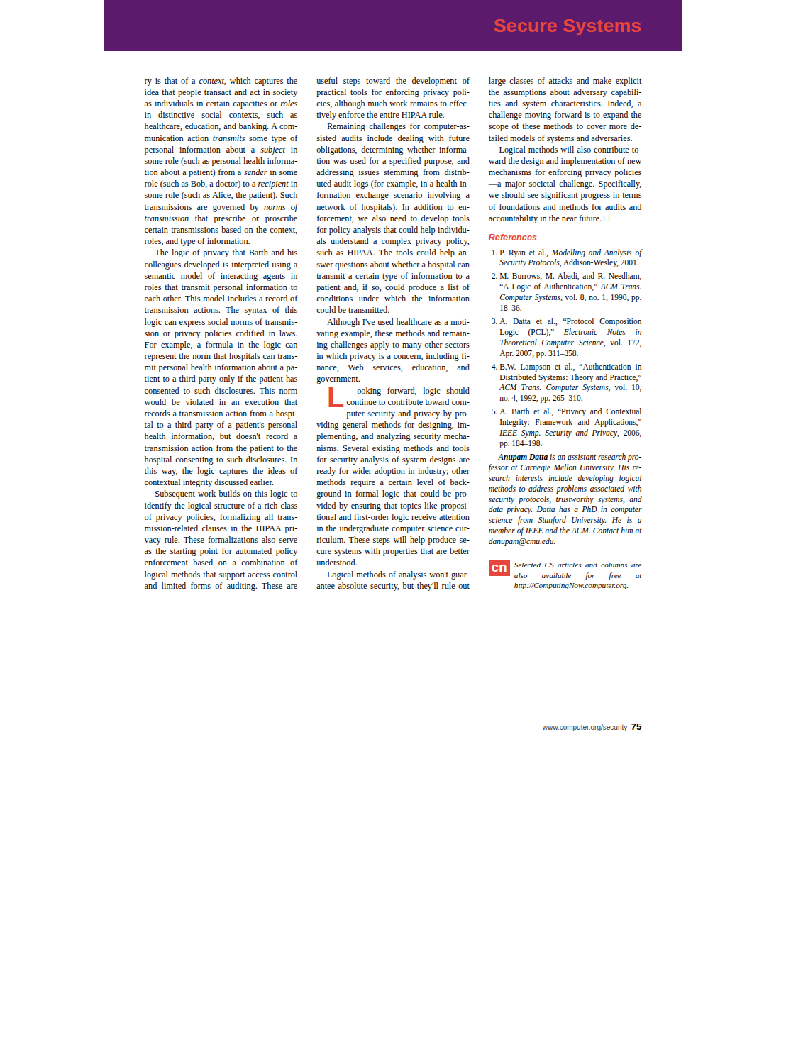Secure Systems
ry is that of a context, which captures the idea that people transact and act in society as individuals in certain capacities or roles in distinctive social contexts, such as healthcare, education, and banking. A communication action transmits some type of personal information about a subject in some role (such as personal health information about a patient) from a sender in some role (such as Bob, a doctor) to a recipient in some role (such as Alice, the patient). Such transmissions are governed by norms of transmission that prescribe or proscribe certain transmissions based on the context, roles, and type of information.
The logic of privacy that Barth and his colleagues developed is interpreted using a semantic model of interacting agents in roles that transmit personal information to each other. This model includes a record of transmission actions. The syntax of this logic can express social norms of transmission or privacy policies codified in laws. For example, a formula in the logic can represent the norm that hospitals can transmit personal health information about a patient to a third party only if the patient has consented to such disclosures. This norm would be violated in an execution that records a transmission action from a hospital to a third party of a patient's personal health information, but doesn't record a transmission action from the patient to the hospital consenting to such disclosures. In this way, the logic captures the ideas of contextual integrity discussed earlier.
Subsequent work builds on this logic to identify the logical structure of a rich class of privacy policies, formalizing all transmission-related clauses in the HIPAA privacy rule. These formalizations also serve as the starting point for automated policy enforcement based on a combination of logical methods that support access control and limited forms of auditing. These are useful steps toward the development of practical tools for enforcing privacy policies, although much work remains to effectively enforce the entire HIPAA rule.
Remaining challenges for computer-assisted audits include dealing with future obligations, determining whether information was used for a specified purpose, and addressing issues stemming from distributed audit logs (for example, in a health information exchange scenario involving a network of hospitals). In addition to enforcement, we also need to develop tools for policy analysis that could help individuals understand a complex privacy policy, such as HIPAA. The tools could help answer questions about whether a hospital can transmit a certain type of information to a patient and, if so, could produce a list of conditions under which the information could be transmitted.
Although I've used healthcare as a motivating example, these methods and remaining challenges apply to many other sectors in which privacy is a concern, including finance, Web services, education, and government.
Looking forward, logic should continue to contribute toward computer security and privacy by providing general methods for designing, implementing, and analyzing security mechanisms. Several existing methods and tools for security analysis of system designs are ready for wider adoption in industry; other methods require a certain level of background in formal logic that could be provided by ensuring that topics like propositional and first-order logic receive attention in the undergraduate computer science curriculum. These steps will help produce secure systems with properties that are better understood.
Logical methods of analysis won't guarantee absolute security, but they'll rule out large classes of attacks and make explicit the assumptions about adversary capabilities and system characteristics. Indeed, a challenge moving forward is to expand the scope of these methods to cover more detailed models of systems and adversaries.
Logical methods will also contribute toward the design and implementation of new mechanisms for enforcing privacy policies—a major societal challenge. Specifically, we should see significant progress in terms of foundations and methods for audits and accountability in the near future. □
References
P. Ryan et al., Modelling and Analysis of Security Protocols, Addison-Wesley, 2001.
M. Burrows, M. Abadi, and R. Needham, “A Logic of Authentication,” ACM Trans. Computer Systems, vol. 8, no. 1, 1990, pp. 18–36.
A. Datta et al., “Protocol Composition Logic (PCL),” Electronic Notes in Theoretical Computer Science, vol. 172, Apr. 2007, pp. 311–358.
B.W. Lampson et al., “Authentication in Distributed Systems: Theory and Practice,” ACM Trans. Computer Systems, vol. 10, no. 4, 1992, pp. 265–310.
A. Barth et al., “Privacy and Contextual Integrity: Framework and Applications,” IEEE Symp. Security and Privacy, 2006, pp. 184–198.
Anupam Datta is an assistant research professor at Carnegie Mellon University. His research interests include developing logical methods to address problems associated with security protocols, trustworthy systems, and data privacy. Datta has a PhD in computer science from Stanford University. He is a member of IEEE and the ACM. Contact him at danupam@cmu.edu.
cn
Selected CS articles and columns are also available for free at http://ComputingNow.computer.org.
www.computer.org/security75